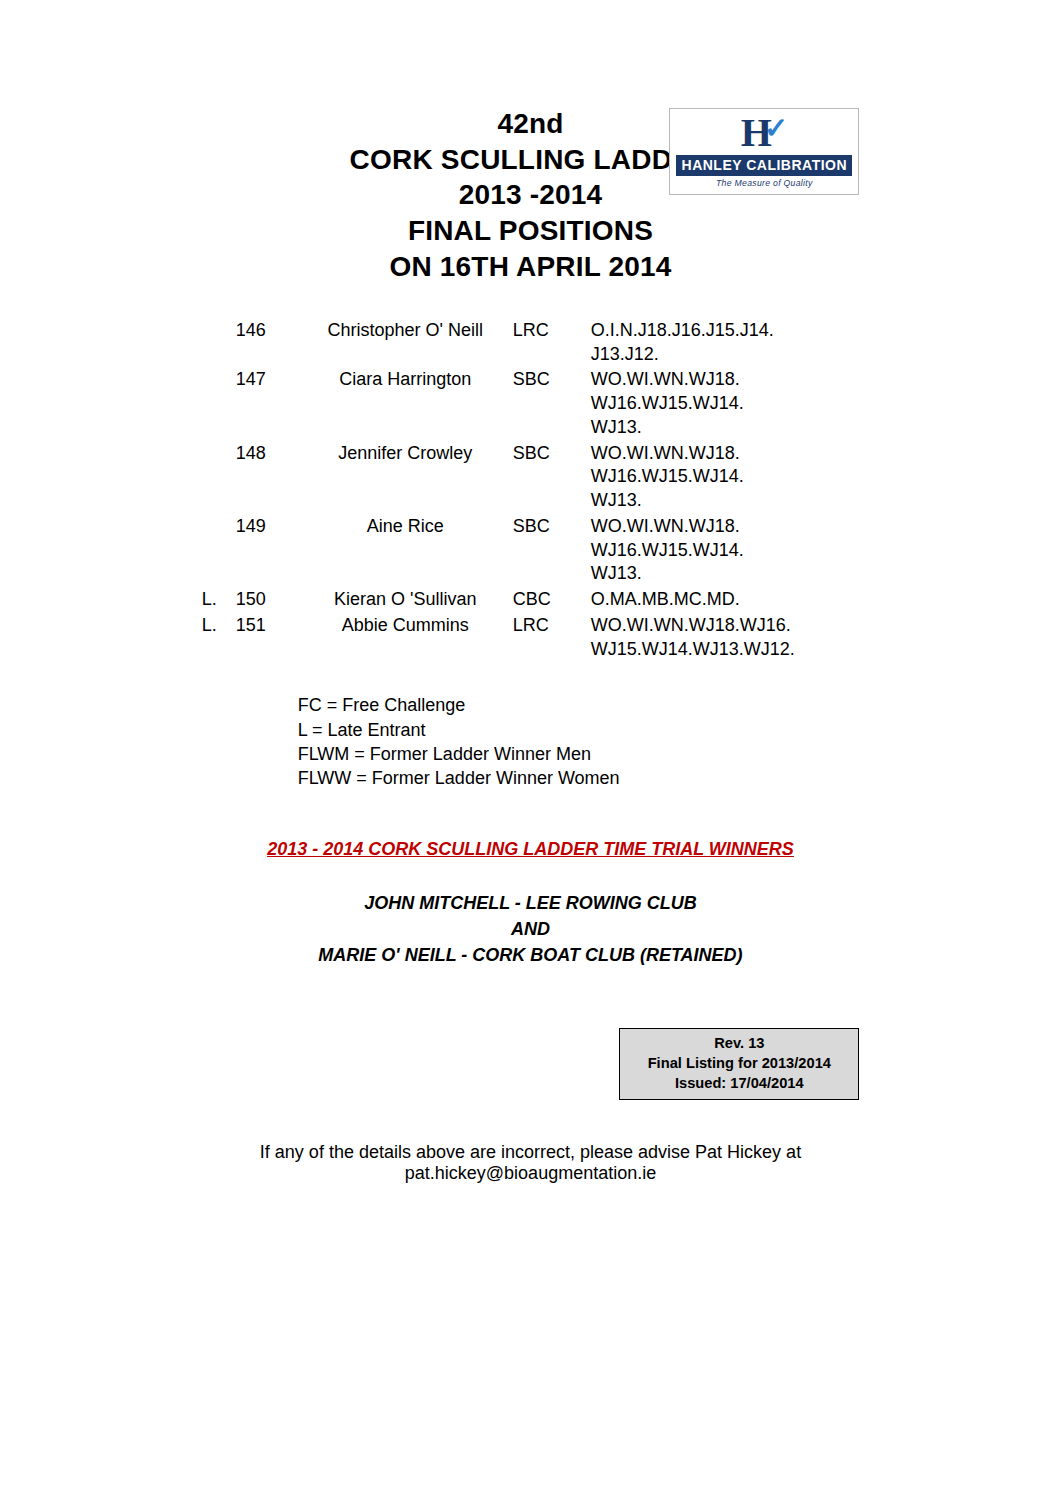H✓
HANLEY CALIBRATION
The Measure of Quality
42nd CORK SCULLING LADDER 2013 -2014 FINAL POSITIONS ON 16TH APRIL 2014
| | 146 | Christopher O' Neill | LRC | O.I.N.J18.J16.J15.J14. J13.J12. |
| | 147 | Ciara Harrington | SBC | WO.WI.WN.WJ18. WJ16.WJ15.WJ14. WJ13. |
| | 148 | Jennifer Crowley | SBC | WO.WI.WN.WJ18. WJ16.WJ15.WJ14. WJ13. |
| | 149 | Aine Rice | SBC | WO.WI.WN.WJ18. WJ16.WJ15.WJ14. WJ13. |
| L. | 150 | Kieran O 'Sullivan | CBC | O.MA.MB.MC.MD. |
| L. | 151 | Abbie Cummins | LRC | WO.WI.WN.WJ18.WJ16. WJ15.WJ14.WJ13.WJ12. |
FC = Free Challenge
L = Late Entrant
FLWM = Former Ladder Winner Men
FLWW = Former Ladder Winner Women
2013 - 2014 CORK SCULLING LADDER TIME TRIAL WINNERS
JOHN MITCHELL - LEE ROWING CLUB
AND
MARIE O' NEILL - CORK BOAT CLUB (RETAINED)
Rev. 13
Final Listing for 2013/2014
Issued: 17/04/2014
If any of the details above are incorrect, please advise Pat Hickey at pat.hickey@bioaugmentation.ie